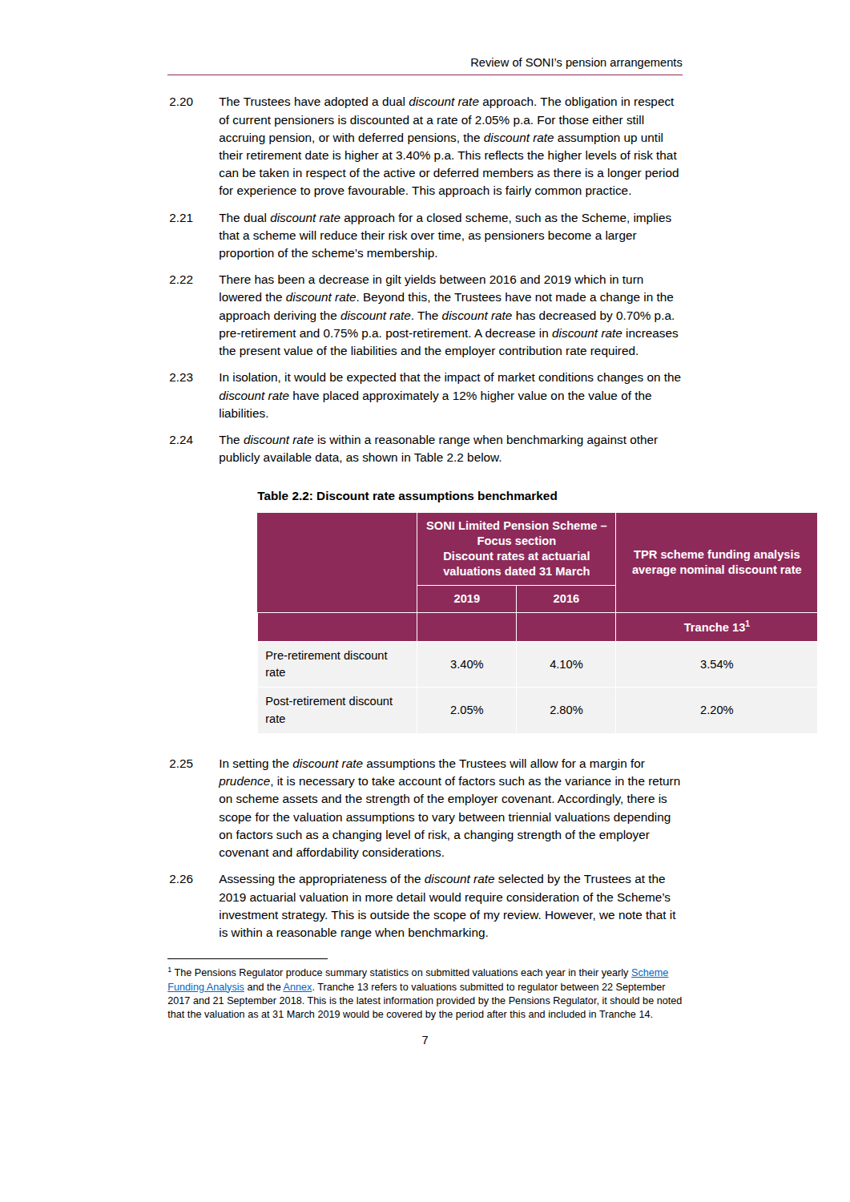Review of SONI’s pension arrangements
2.20
The Trustees have adopted a dual discount rate approach. The obligation in respect of current pensioners is discounted at a rate of 2.05% p.a. For those either still accruing pension, or with deferred pensions, the discount rate assumption up until their retirement date is higher at 3.40% p.a. This reflects the higher levels of risk that can be taken in respect of the active or deferred members as there is a longer period for experience to prove favourable. This approach is fairly common practice.
2.21
The dual discount rate approach for a closed scheme, such as the Scheme, implies that a scheme will reduce their risk over time, as pensioners become a larger proportion of the scheme’s membership.
2.22
There has been a decrease in gilt yields between 2016 and 2019 which in turn lowered the discount rate. Beyond this, the Trustees have not made a change in the approach deriving the discount rate. The discount rate has decreased by 0.70% p.a. pre-retirement and 0.75% p.a. post-retirement. A decrease in discount rate increases the present value of the liabilities and the employer contribution rate required.
2.23
In isolation, it would be expected that the impact of market conditions changes on the discount rate have placed approximately a 12% higher value on the value of the liabilities.
2.24
The discount rate is within a reasonable range when benchmarking against other publicly available data, as shown in Table 2.2 below.
Table 2.2: Discount rate assumptions benchmarked
| | SONI Limited Pension Scheme – Focus section Discount rates at actuarial valuations dated 31 March | TPR scheme funding analysis average nominal discount rate |
| --- | --- | --- |
| 2019 | 2016 |
| | | | Tranche 13 1 |
| Pre-retirement discount rate | 3.40% | 4.10% | 3.54% |
| Post-retirement discount rate | 2.05% | 2.80% | 2.20% |
2.25
In setting the discount rate assumptions the Trustees will allow for a margin for prudence, it is necessary to take account of factors such as the variance in the return on scheme assets and the strength of the employer covenant. Accordingly, there is scope for the valuation assumptions to vary between triennial valuations depending on factors such as a changing level of risk, a changing strength of the employer covenant and affordability considerations.
2.26
Assessing the appropriateness of the discount rate selected by the Trustees at the 2019 actuarial valuation in more detail would require consideration of the Scheme’s investment strategy. This is outside the scope of my review. However, we note that it is within a reasonable range when benchmarking.
1 The Pensions Regulator produce summary statistics on submitted valuations each year in their yearly Scheme Funding Analysis and the Annex. Tranche 13 refers to valuations submitted to regulator between 22 September 2017 and 21 September 2018. This is the latest information provided by the Pensions Regulator, it should be noted that the valuation as at 31 March 2019 would be covered by the period after this and included in Tranche 14.
7